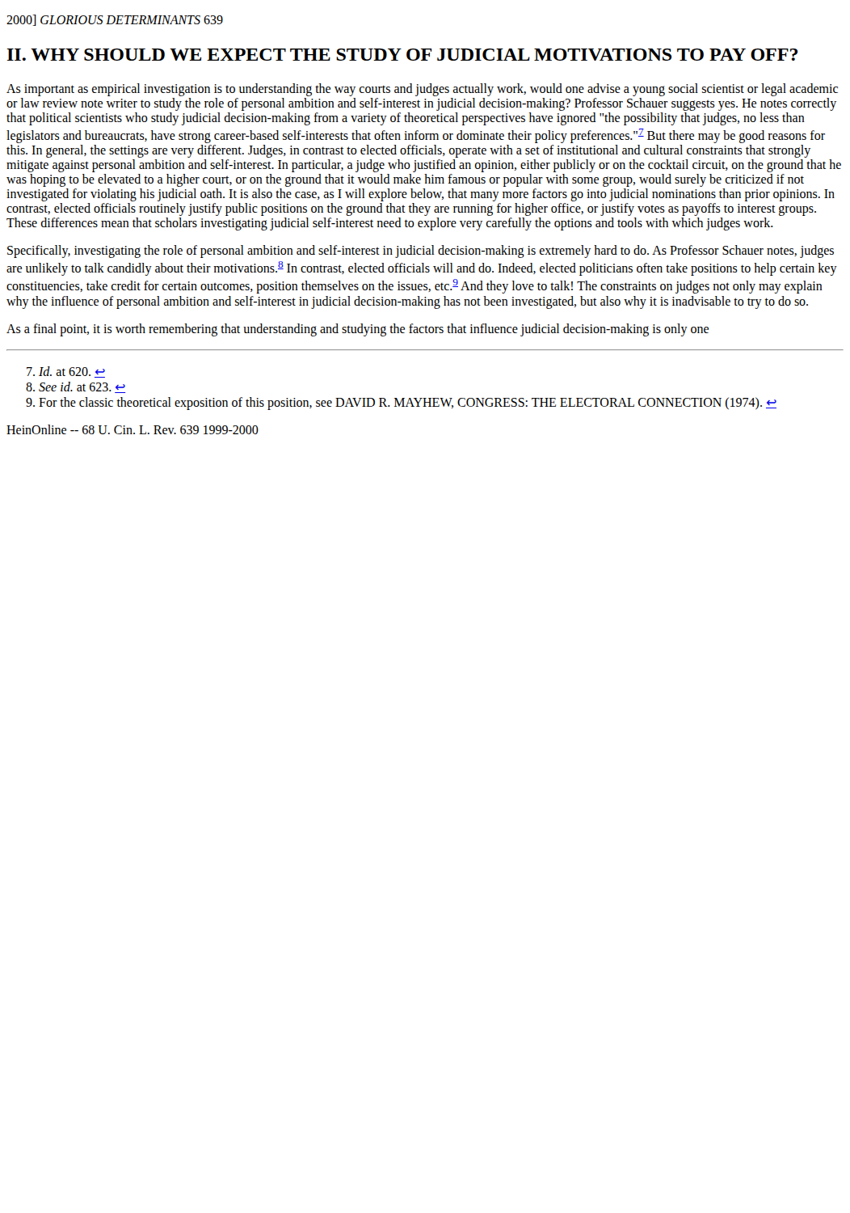2000] GLORIOUS DETERMINANTS 639
II. WHY SHOULD WE EXPECT THE STUDY OF JUDICIAL MOTIVATIONS TO PAY OFF?
As important as empirical investigation is to understanding the way courts and judges actually work, would one advise a young social scientist or legal academic or law review note writer to study the role of personal ambition and self-interest in judicial decision-making? Professor Schauer suggests yes. He notes correctly that political scientists who study judicial decision-making from a variety of theoretical perspectives have ignored "the possibility that judges, no less than legislators and bureaucrats, have strong career-based self-interests that often inform or dominate their policy preferences."7 But there may be good reasons for this. In general, the settings are very different. Judges, in contrast to elected officials, operate with a set of institutional and cultural constraints that strongly mitigate against personal ambition and self-interest. In particular, a judge who justified an opinion, either publicly or on the cocktail circuit, on the ground that he was hoping to be elevated to a higher court, or on the ground that it would make him famous or popular with some group, would surely be criticized if not investigated for violating his judicial oath. It is also the case, as I will explore below, that many more factors go into judicial nominations than prior opinions. In contrast, elected officials routinely justify public positions on the ground that they are running for higher office, or justify votes as payoffs to interest groups. These differences mean that scholars investigating judicial self-interest need to explore very carefully the options and tools with which judges work.
Specifically, investigating the role of personal ambition and self-interest in judicial decision-making is extremely hard to do. As Professor Schauer notes, judges are unlikely to talk candidly about their motivations.8 In contrast, elected officials will and do. Indeed, elected politicians often take positions to help certain key constituencies, take credit for certain outcomes, position themselves on the issues, etc.9 And they love to talk! The constraints on judges not only may explain why the influence of personal ambition and self-interest in judicial decision-making has not been investigated, but also why it is inadvisable to try to do so.
As a final point, it is worth remembering that understanding and studying the factors that influence judicial decision-making is only one
Id. at 620. ↩
See id. at 623. ↩
For the classic theoretical exposition of this position, see DAVID R. MAYHEW, CONGRESS: THE ELECTORAL CONNECTION (1974). ↩
HeinOnline -- 68 U. Cin. L. Rev. 639 1999-2000